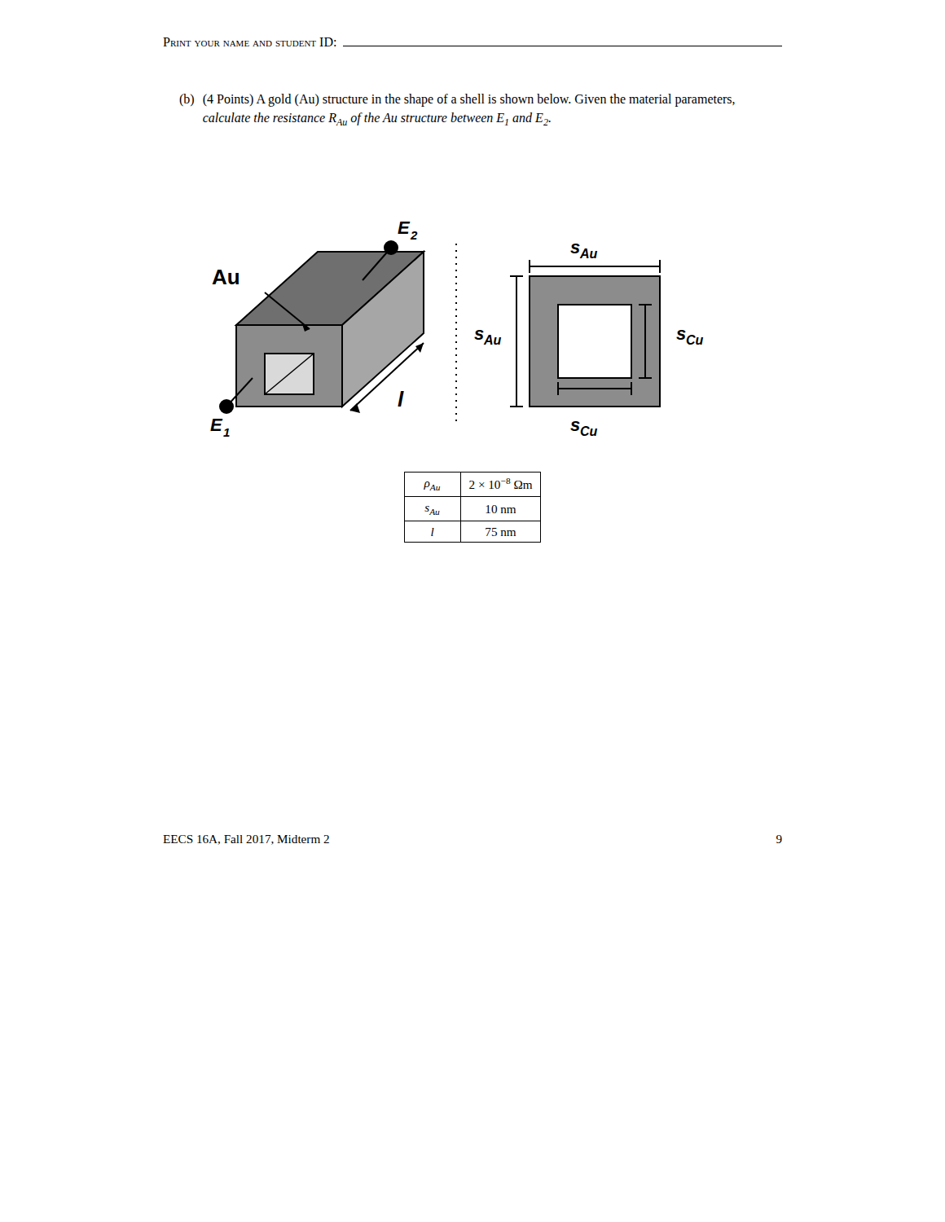Print your name and student ID:
(b)
(4 Points) A gold (Au) structure in the shape of a shell is shown below. Given the material parameters, calculate the resistance RAu of the Au structure between E1 and E2.
Au E 2 E 1 l s Au s Au s Cu s Cu
| ρ Au | 2 × 10 −8 Ωm |
| s Au | 10 nm |
| l | 75 nm |
EECS 16A, Fall 2017, Midterm 2 9